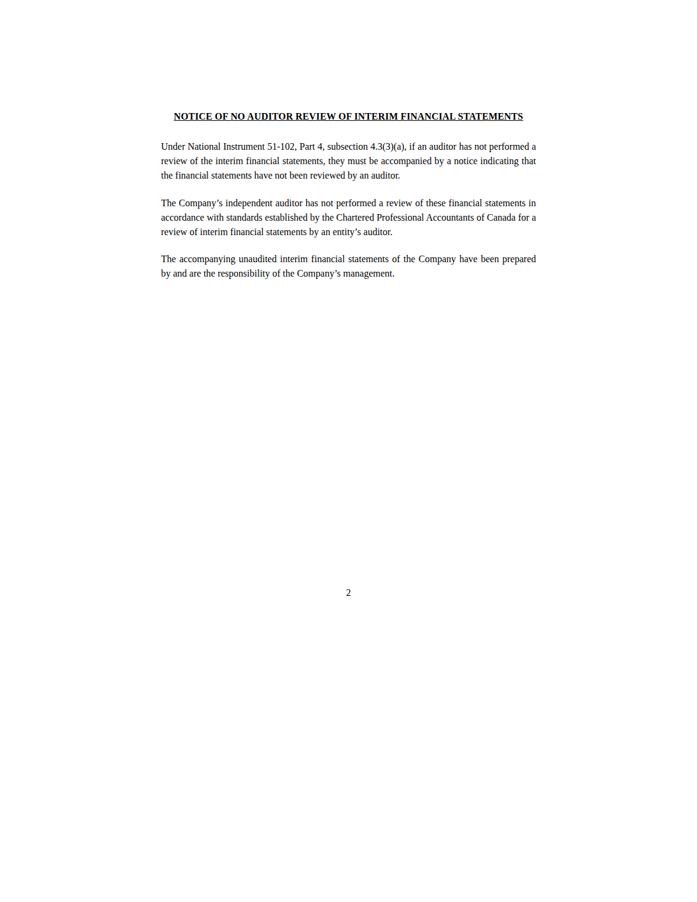NOTICE OF NO AUDITOR REVIEW OF INTERIM FINANCIAL STATEMENTS
Under National Instrument 51-102, Part 4, subsection 4.3(3)(a), if an auditor has not performed a review of the interim financial statements, they must be accompanied by a notice indicating that the financial statements have not been reviewed by an auditor.
The Company’s independent auditor has not performed a review of these financial statements in accordance with standards established by the Chartered Professional Accountants of Canada for a review of interim financial statements by an entity’s auditor.
The accompanying unaudited interim financial statements of the Company have been prepared by and are the responsibility of the Company’s management.
2